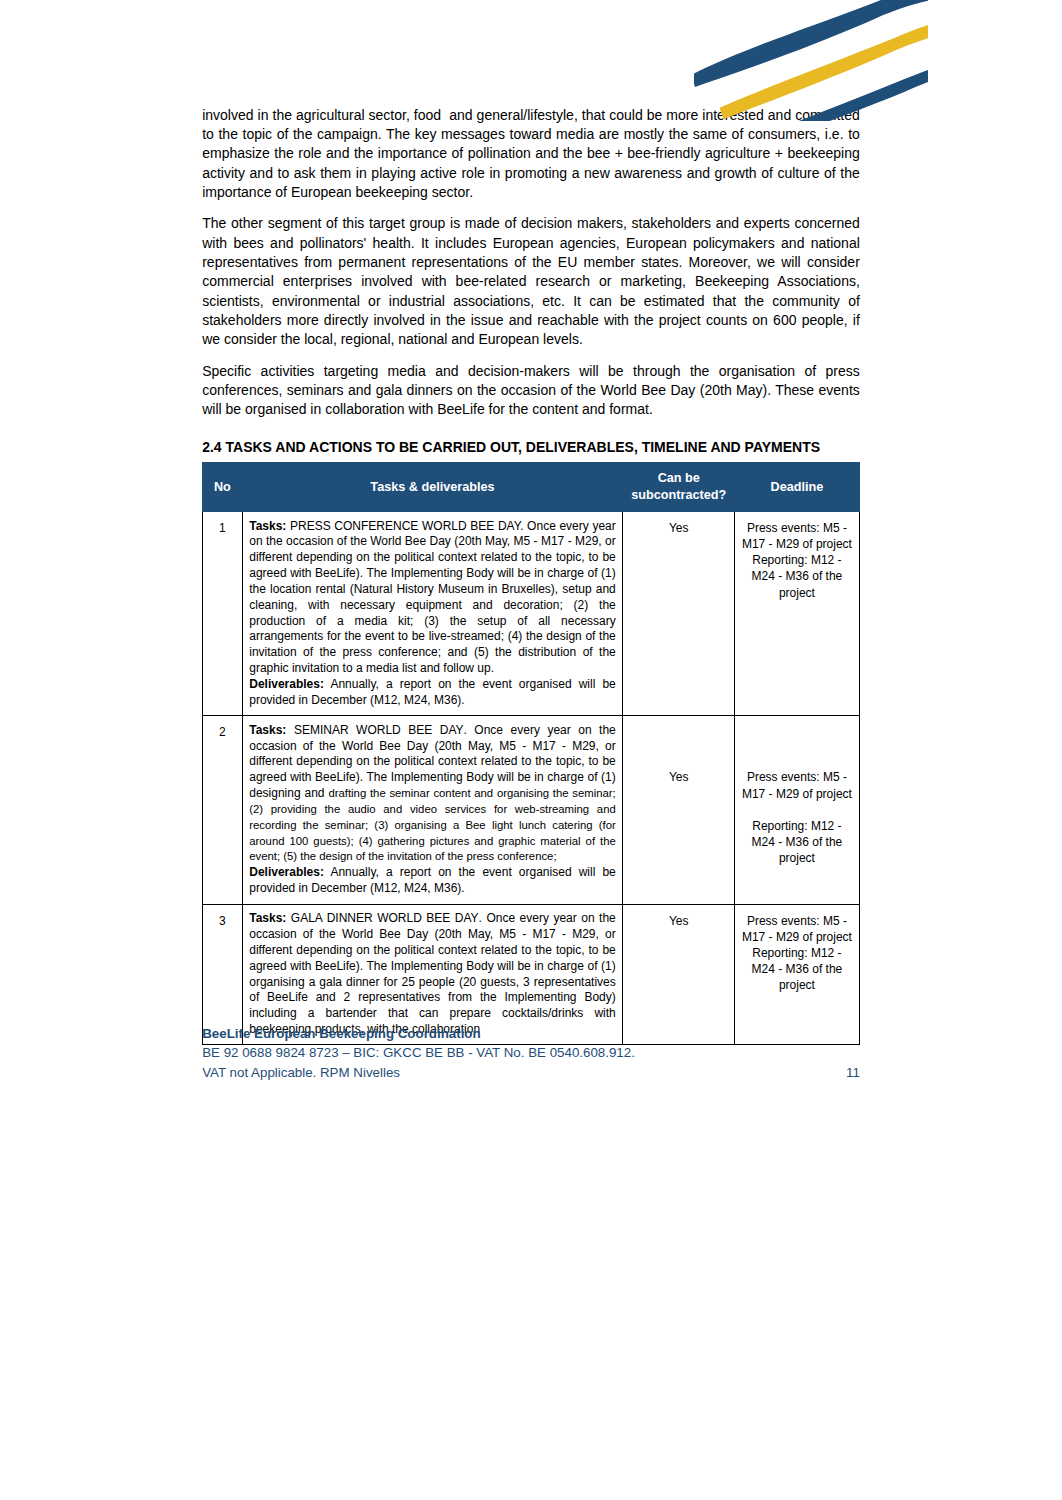involved in the agricultural sector, food and general/lifestyle, that could be more interested and committed to the topic of the campaign. The key messages toward media are mostly the same of consumers, i.e. to emphasize the role and the importance of pollination and the bee + bee-friendly agriculture + beekeeping activity and to ask them in playing active role in promoting a new awareness and growth of culture of the importance of European beekeeping sector.
The other segment of this target group is made of decision makers, stakeholders and experts concerned with bees and pollinators' health. It includes European agencies, European policymakers and national representatives from permanent representations of the EU member states. Moreover, we will consider commercial enterprises involved with bee-related research or marketing, Beekeeping Associations, scientists, environmental or industrial associations, etc. It can be estimated that the community of stakeholders more directly involved in the issue and reachable with the project counts on 600 people, if we consider the local, regional, national and European levels.
Specific activities targeting media and decision-makers will be through the organisation of press conferences, seminars and gala dinners on the occasion of the World Bee Day (20th May). These events will be organised in collaboration with BeeLife for the content and format.
2.4 TASKS AND ACTIONS TO BE CARRIED OUT, DELIVERABLES, TIMELINE AND PAYMENTS
| No | Tasks & deliverables | Can be subcontracted? | Deadline |
| --- | --- | --- | --- |
| 1 | Tasks: PRESS CONFERENCE WORLD BEE DAY. Once every year on the occasion of the World Bee Day (20th May, M5 - M17 - M29, or different depending on the political context related to the topic, to be agreed with BeeLife). The Implementing Body will be in charge of (1) the location rental (Natural History Museum in Bruxelles), setup and cleaning, with necessary equipment and decoration; (2) the production of a media kit; (3) the setup of all necessary arrangements for the event to be live-streamed; (4) the design of the invitation of the press conference; and (5) the distribution of the graphic invitation to a media list and follow up. Deliverables: Annually, a report on the event organised will be provided in December (M12, M24, M36). | Yes | Press events: M5 - M17 - M29 of project Reporting: M12 - M24 - M36 of the project |
| 2 | Tasks: SEMINAR WORLD BEE DAY . Once every year on the occasion of the World Bee Day (20th May, M5 - M17 - M29, or different depending on the political context related to the topic, to be agreed with BeeLife). The Implementing Body will be in charge of (1) designing and drafting the seminar content and organising the seminar; (2) providing the audio and video services for web-streaming and recording the seminar; (3) organising a Bee light lunch catering (for around 100 guests); (4) gathering pictures and graphic material of the event; (5) the design of the invitation of the press conference; Deliverables: Annually, a report on the event organised will be provided in December (M12, M24, M36). | Yes | Press events: M5 - M17 - M29 of project Reporting: M12 - M24 - M36 of the project |
| 3 | Tasks: GALA DINNER WORLD BEE DAY . Once every year on the occasion of the World Bee Day (20th May, M5 - M17 - M29, or different depending on the political context related to the topic, to be agreed with BeeLife). The Implementing Body will be in charge of (1) organising a gala dinner for 25 people (20 guests, 3 representatives of BeeLife and 2 representatives from the Implementing Body) including a bartender that can prepare cocktails/drinks with beekeeping products, with the collaboration | Yes | Press events: M5 - M17 - M29 of project Reporting: M12 - M24 - M36 of the project |
BeeLife European Beekeeping Coordination
BE 92 0688 9824 8723 – BIC: GKCC BE BB - VAT No. BE 0540.608.912.
VAT not Applicable. RPM Nivelles 11